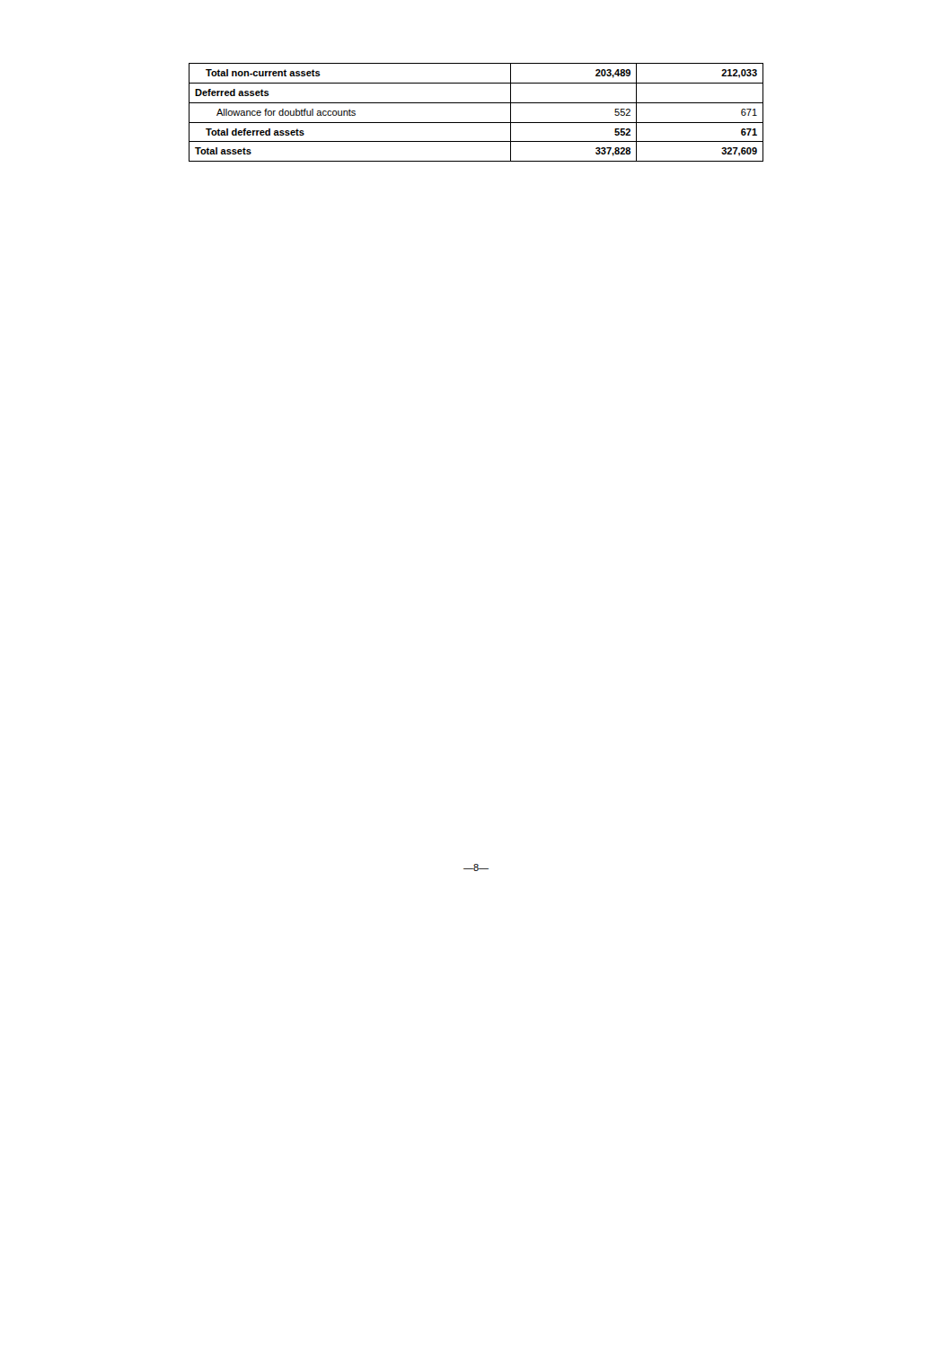| Total non-current assets | 203,489 | 212,033 |
| Deferred assets | | |
| Allowance for doubtful accounts | 552 | 671 |
| Total deferred assets | 552 | 671 |
| Total assets | 337,828 | 327,609 |
—8—